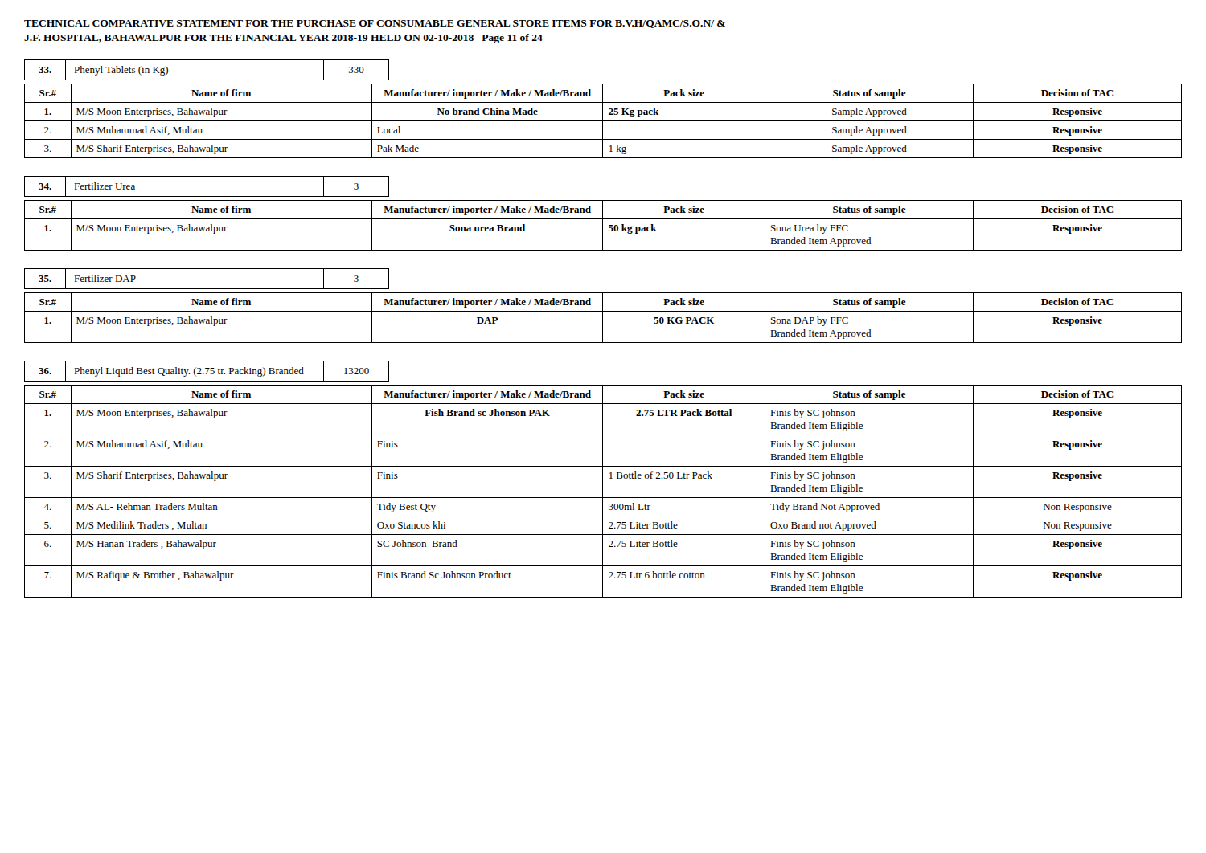TECHNICAL COMPARATIVE STATEMENT FOR THE PURCHASE OF CONSUMABLE GENERAL STORE ITEMS FOR B.V.H/QAMC/S.O.N/ &
J.F. HOSPITAL, BAHAWALPUR FOR THE FINANCIAL YEAR 2018-19 HELD ON 02-10-2018 Page 11 of 24
33.
Phenyl Tablets (in Kg)
330
| Sr.# | Name of firm | Manufacturer/ importer / Make / Made/Brand | Pack size | Status of sample | Decision of TAC |
| --- | --- | --- | --- | --- | --- |
| 1. | M/S Moon Enterprises, Bahawalpur | No brand China Made | 25 Kg pack | Sample Approved | Responsive |
| 2. | M/S Muhammad Asif, Multan | Local | | Sample Approved | Responsive |
| 3. | M/S Sharif Enterprises, Bahawalpur | Pak Made | 1 kg | Sample Approved | Responsive |
34.
Fertilizer Urea
3
| Sr.# | Name of firm | Manufacturer/ importer / Make / Made/Brand | Pack size | Status of sample | Decision of TAC |
| --- | --- | --- | --- | --- | --- |
| 1. | M/S Moon Enterprises, Bahawalpur | Sona urea Brand | 50 kg pack | Sona Urea by FFC Branded Item Approved | Responsive |
35.
Fertilizer DAP
3
| Sr.# | Name of firm | Manufacturer/ importer / Make / Made/Brand | Pack size | Status of sample | Decision of TAC |
| --- | --- | --- | --- | --- | --- |
| 1. | M/S Moon Enterprises, Bahawalpur | DAP | 50 KG PACK | Sona DAP by FFC Branded Item Approved | Responsive |
36.
Phenyl Liquid Best Quality. (2.75 tr. Packing) Branded
13200
| Sr.# | Name of firm | Manufacturer/ importer / Make / Made/Brand | Pack size | Status of sample | Decision of TAC |
| --- | --- | --- | --- | --- | --- |
| 1. | M/S Moon Enterprises, Bahawalpur | Fish Brand sc Jhonson PAK | 2.75 LTR Pack Bottal | Finis by SC johnson Branded Item Eligible | Responsive |
| 2. | M/S Muhammad Asif, Multan | Finis | | Finis by SC johnson Branded Item Eligible | Responsive |
| 3. | M/S Sharif Enterprises, Bahawalpur | Finis | 1 Bottle of 2.50 Ltr Pack | Finis by SC johnson Branded Item Eligible | Responsive |
| 4. | M/S AL- Rehman Traders Multan | Tidy Best Qty | 300ml Ltr | Tidy Brand Not Approved | Non Responsive |
| 5. | M/S Medilink Traders , Multan | Oxo Stancos khi | 2.75 Liter Bottle | Oxo Brand not Approved | Non Responsive |
| 6. | M/S Hanan Traders , Bahawalpur | SC Johnson Brand | 2.75 Liter Bottle | Finis by SC johnson Branded Item Eligible | Responsive |
| 7. | M/S Rafique & Brother , Bahawalpur | Finis Brand Sc Johnson Product | 2.75 Ltr 6 bottle cotton | Finis by SC johnson Branded Item Eligible | Responsive |